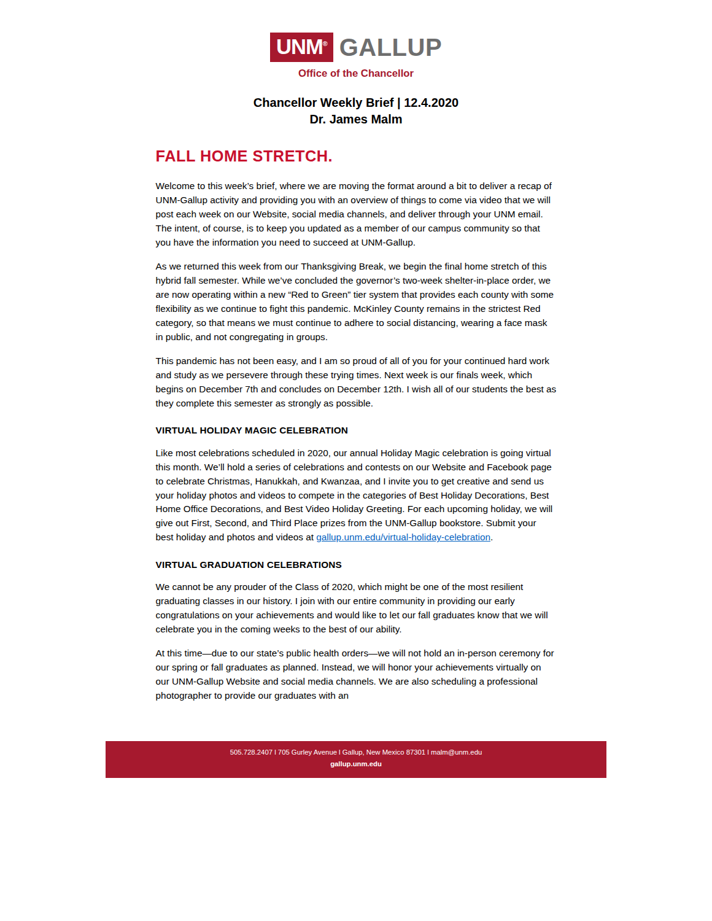UNM® GALLUP
Office of the Chancellor
Chancellor Weekly Brief | 12.4.2020 Dr. James Malm
FALL HOME STRETCH.
Welcome to this week’s brief, where we are moving the format around a bit to deliver a recap of UNM-Gallup activity and providing you with an overview of things to come via video that we will post each week on our Website, social media channels, and deliver through your UNM email. The intent, of course, is to keep you updated as a member of our campus community so that you have the information you need to succeed at UNM-Gallup.
As we returned this week from our Thanksgiving Break, we begin the final home stretch of this hybrid fall semester. While we’ve concluded the governor’s two-week shelter-in-place order, we are now operating within a new “Red to Green” tier system that provides each county with some flexibility as we continue to fight this pandemic. McKinley County remains in the strictest Red category, so that means we must continue to adhere to social distancing, wearing a face mask in public, and not congregating in groups.
This pandemic has not been easy, and I am so proud of all of you for your continued hard work and study as we persevere through these trying times. Next week is our finals week, which begins on December 7th and concludes on December 12th. I wish all of our students the best as they complete this semester as strongly as possible.
VIRTUAL HOLIDAY MAGIC CELEBRATION
Like most celebrations scheduled in 2020, our annual Holiday Magic celebration is going virtual this month. We’ll hold a series of celebrations and contests on our Website and Facebook page to celebrate Christmas, Hanukkah, and Kwanzaa, and I invite you to get creative and send us your holiday photos and videos to compete in the categories of Best Holiday Decorations, Best Home Office Decorations, and Best Video Holiday Greeting. For each upcoming holiday, we will give out First, Second, and Third Place prizes from the UNM-Gallup bookstore. Submit your best holiday and photos and videos at gallup.unm.edu/virtual-holiday-celebration.
VIRTUAL GRADUATION CELEBRATIONS
We cannot be any prouder of the Class of 2020, which might be one of the most resilient graduating classes in our history. I join with our entire community in providing our early congratulations on your achievements and would like to let our fall graduates know that we will celebrate you in the coming weeks to the best of our ability.
At this time—due to our state’s public health orders—we will not hold an in-person ceremony for our spring or fall graduates as planned. Instead, we will honor your achievements virtually on our UNM-Gallup Website and social media channels. We are also scheduling a professional photographer to provide our graduates with an
505.728.2407 l 705 Gurley Avenue l Gallup, New Mexico 87301 l malm@unm.edu
gallup.unm.edu